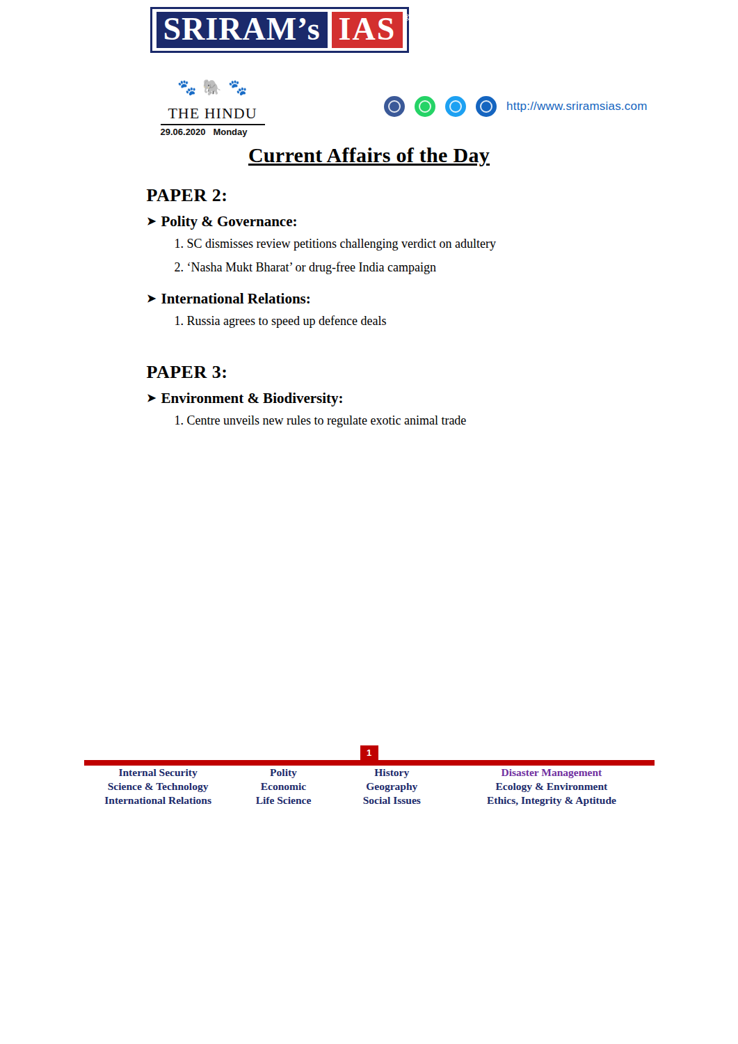SRIRAM’s IAS®
🐾 🐘 🐾
THE HINDU
29.06.2020 Monday
http://www.sriramsias.com
Current Affairs of the Day
PAPER 2:
Polity & Governance:
SC dismisses review petitions challenging verdict on adultery
‘Nasha Mukt Bharat’ or drug-free India campaign
International Relations:
Russia agrees to speed up defence deals
PAPER 3:
Environment & Biodiversity:
Centre unveils new rules to regulate exotic animal trade
1
| Internal Security | Polity | History | Disaster Management |
| Science & Technology | Economic | Geography | Ecology & Environment |
| International Relations | Life Science | Social Issues | Ethics, Integrity & Aptitude |